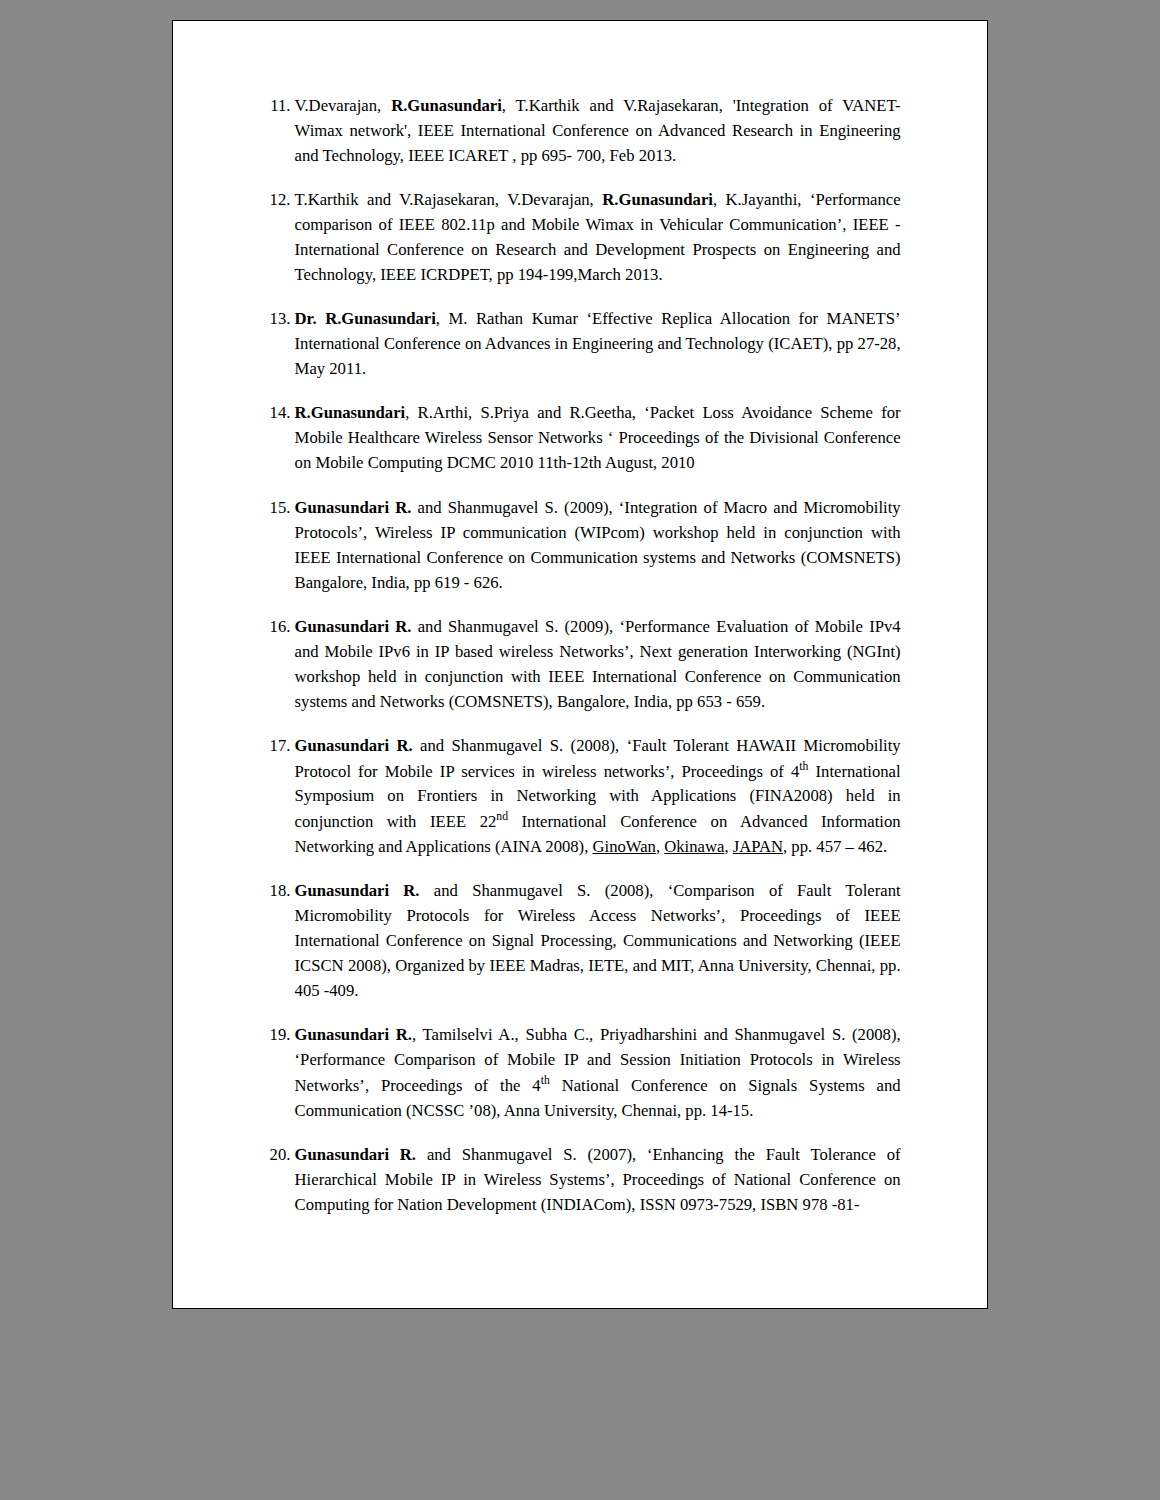V.Devarajan, R.Gunasundari, T.Karthik and V.Rajasekaran, 'Integration of VANET-Wimax network', IEEE International Conference on Advanced Research in Engineering and Technology, IEEE ICARET , pp 695- 700, Feb 2013.
T.Karthik and V.Rajasekaran, V.Devarajan, R.Gunasundari, K.Jayanthi, ‘Performance comparison of IEEE 802.11p and Mobile Wimax in Vehicular Communication’, IEEE - International Conference on Research and Development Prospects on Engineering and Technology, IEEE ICRDPET, pp 194-199,March 2013.
Dr. R.Gunasundari, M. Rathan Kumar ‘Effective Replica Allocation for MANETS’ International Conference on Advances in Engineering and Technology (ICAET), pp 27-28, May 2011.
R.Gunasundari, R.Arthi, S.Priya and R.Geetha, ‘Packet Loss Avoidance Scheme for Mobile Healthcare Wireless Sensor Networks ‘ Proceedings of the Divisional Conference on Mobile Computing DCMC 2010 11th-12th August, 2010
Gunasundari R. and Shanmugavel S. (2009), ‘Integration of Macro and Micromobility Protocols’, Wireless IP communication (WIPcom) workshop held in conjunction with IEEE International Conference on Communication systems and Networks (COMSNETS) Bangalore, India, pp 619 - 626.
Gunasundari R. and Shanmugavel S. (2009), ‘Performance Evaluation of Mobile IPv4 and Mobile IPv6 in IP based wireless Networks’, Next generation Interworking (NGInt) workshop held in conjunction with IEEE International Conference on Communication systems and Networks (COMSNETS), Bangalore, India, pp 653 - 659.
Gunasundari R. and Shanmugavel S. (2008), ‘Fault Tolerant HAWAII Micromobility Protocol for Mobile IP services in wireless networks’, Proceedings of 4th International Symposium on Frontiers in Networking with Applications (FINA2008) held in conjunction with IEEE 22nd International Conference on Advanced Information Networking and Applications (AINA 2008), GinoWan, Okinawa, JAPAN, pp. 457 – 462.
Gunasundari R. and Shanmugavel S. (2008), ‘Comparison of Fault Tolerant Micromobility Protocols for Wireless Access Networks’, Proceedings of IEEE International Conference on Signal Processing, Communications and Networking (IEEE ICSCN 2008), Organized by IEEE Madras, IETE, and MIT, Anna University, Chennai, pp. 405 -409.
Gunasundari R., Tamilselvi A., Subha C., Priyadharshini and Shanmugavel S. (2008), ‘Performance Comparison of Mobile IP and Session Initiation Protocols in Wireless Networks’, Proceedings of the 4th National Conference on Signals Systems and Communication (NCSSC ’08), Anna University, Chennai, pp. 14-15.
Gunasundari R. and Shanmugavel S. (2007), ‘Enhancing the Fault Tolerance of Hierarchical Mobile IP in Wireless Systems’, Proceedings of National Conference on Computing for Nation Development (INDIACom), ISSN 0973-7529, ISBN 978 -81-